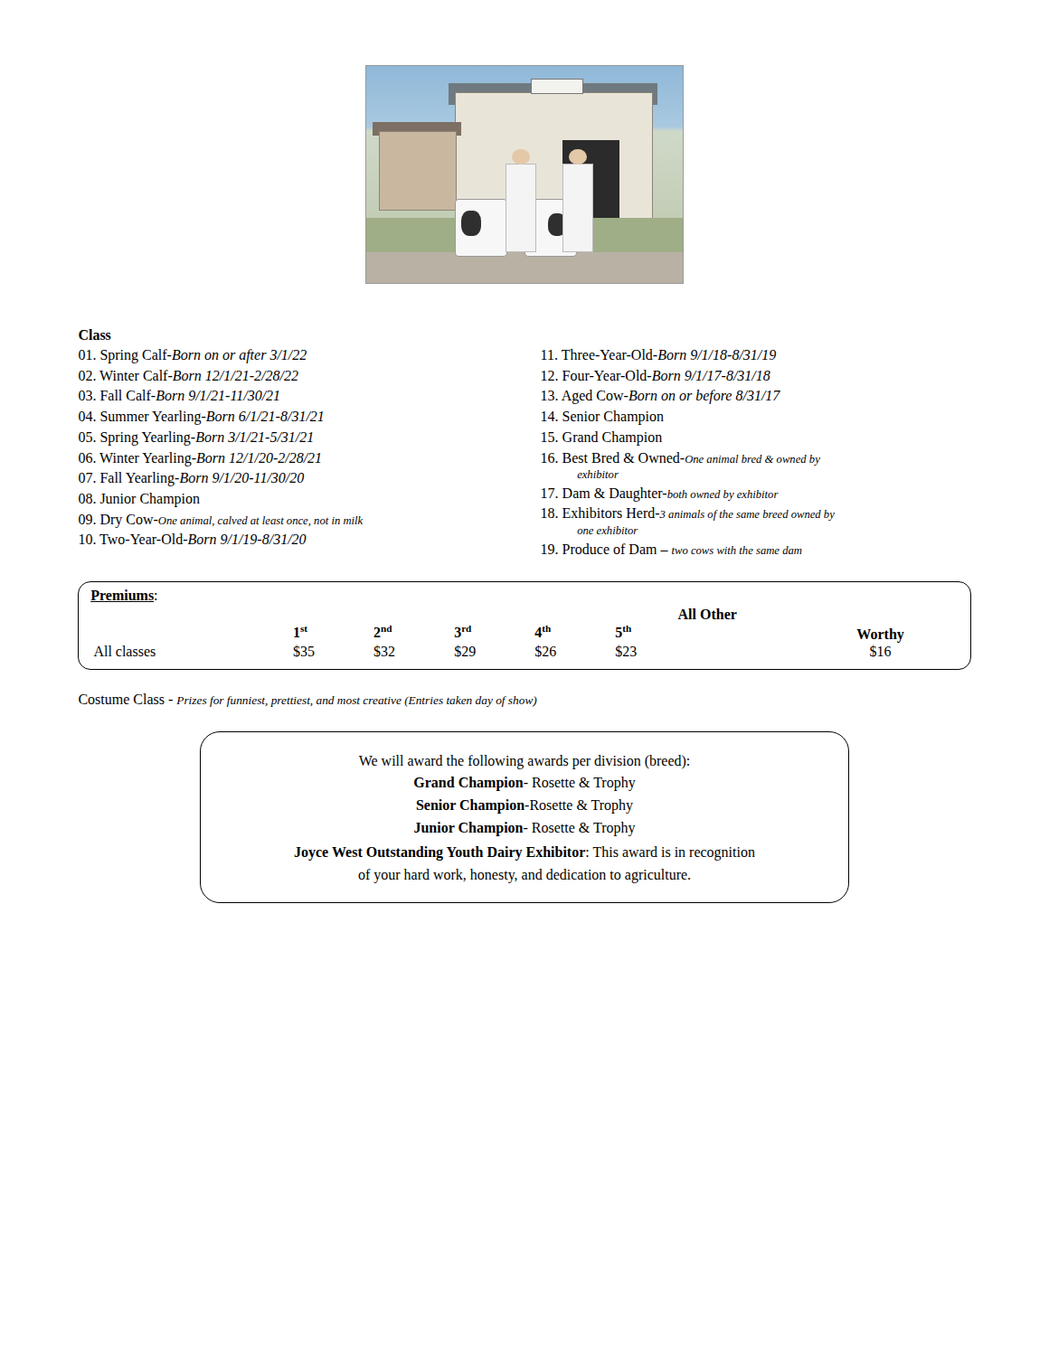Class
01. Spring Calf-Born on or after 3/1/22
02. Winter Calf-Born 12/1/21-2/28/22
03. Fall Calf-Born 9/1/21-11/30/21
04. Summer Yearling-Born 6/1/21-8/31/21
05. Spring Yearling-Born 3/1/21-5/31/21
06. Winter Yearling-Born 12/1/20-2/28/21
07. Fall Yearling-Born 9/1/20-11/30/20
08. Junior Champion
09. Dry Cow-One animal, calved at least once, not in milk
10. Two-Year-Old-Born 9/1/19-8/31/20
11. Three-Year-Old-Born 9/1/18-8/31/19
12. Four-Year-Old-Born 9/1/17-8/31/18
13. Aged Cow-Born on or before 8/31/17
14. Senior Champion
15. Grand Champion
16. Best Bred & Owned-One animal bred & owned by exhibitor
17. Dam & Daughter-both owned by exhibitor
18. Exhibitors Herd-3 animals of the same breed owned by one exhibitor
19. Produce of Dam – two cows with the same dam
Premiums:
| | | | | | All Other |
| | 1 st | 2 nd | 3 rd | 4 th | 5 th | Worthy |
| All classes | $35 | $32 | $29 | $26 | $23 | $16 |
Costume Class - Prizes for funniest, prettiest, and most creative (Entries taken day of show)
We will award the following awards per division (breed):
Grand Champion- Rosette & Trophy
Senior Champion-Rosette & Trophy
Junior Champion- Rosette & Trophy
Joyce West Outstanding Youth Dairy Exhibitor: This award is in recognition
of your hard work, honesty, and dedication to agriculture.